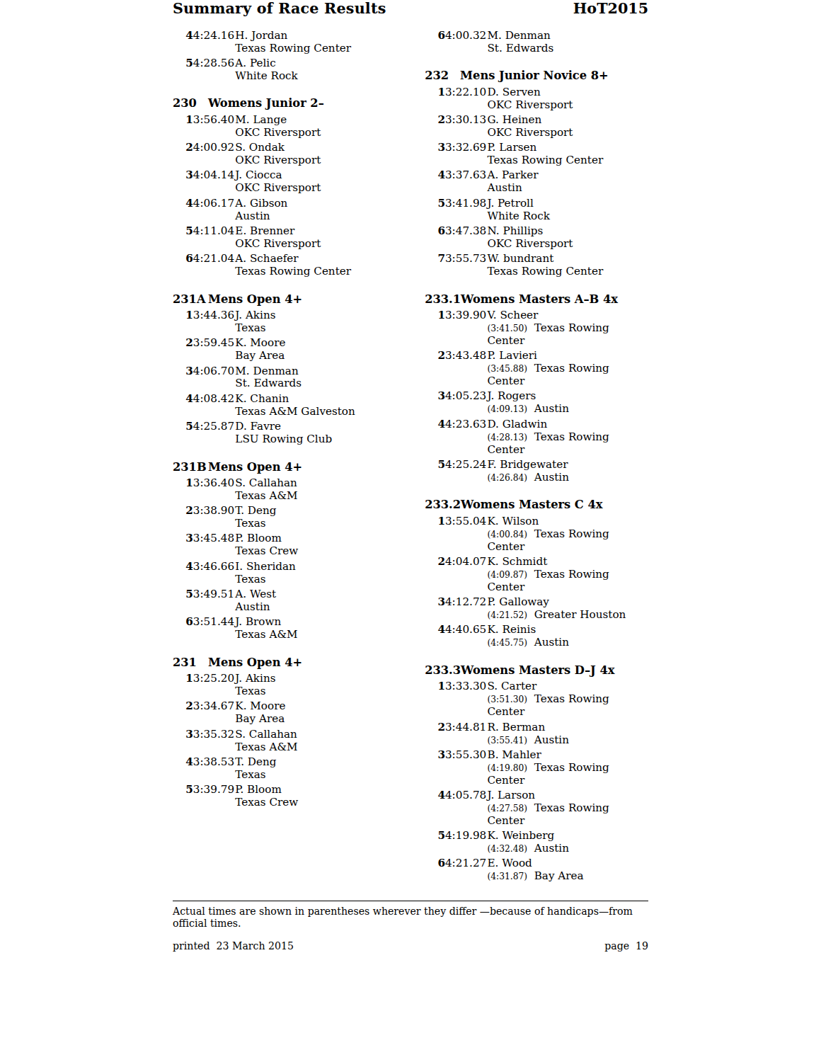Summary of Race Results
HoT2015
| 4 | 4:24.16 | H. Jordan Texas Rowing Center |
| 5 | 4:28.56 | A. Pelic White Rock |
230 Womens Junior 2–
| 1 | 3:56.40 | M. Lange OKC Riversport |
| 2 | 4:00.92 | S. Ondak OKC Riversport |
| 3 | 4:04.14 | J. Ciocca OKC Riversport |
| 4 | 4:06.17 | A. Gibson Austin |
| 5 | 4:11.04 | E. Brenner OKC Riversport |
| 6 | 4:21.04 | A. Schaefer Texas Rowing Center |
231AMens Open 4+
| 1 | 3:44.36 | J. Akins Texas |
| 2 | 3:59.45 | K. Moore Bay Area |
| 3 | 4:06.70 | M. Denman St. Edwards |
| 4 | 4:08.42 | K. Chanin Texas A&M Galveston |
| 5 | 4:25.87 | D. Favre LSU Rowing Club |
231BMens Open 4+
| 1 | 3:36.40 | S. Callahan Texas A&M |
| 2 | 3:38.90 | T. Deng Texas |
| 3 | 3:45.48 | P. Bloom Texas Crew |
| 4 | 3:46.66 | I. Sheridan Texas |
| 5 | 3:49.51 | A. West Austin |
| 6 | 3:51.44 | J. Brown Texas A&M |
231 Mens Open 4+
| 1 | 3:25.20 | J. Akins Texas |
| 2 | 3:34.67 | K. Moore Bay Area |
| 3 | 3:35.32 | S. Callahan Texas A&M |
| 4 | 3:38.53 | T. Deng Texas |
| 5 | 3:39.79 | P. Bloom Texas Crew |
| 6 | 4:00.32 | M. Denman St. Edwards |
232 Mens Junior Novice 8+
| 1 | 3:22.10 | D. Serven OKC Riversport |
| 2 | 3:30.13 | G. Heinen OKC Riversport |
| 3 | 3:32.69 | P. Larsen Texas Rowing Center |
| 4 | 3:37.63 | A. Parker Austin |
| 5 | 3:41.98 | J. Petroll White Rock |
| 6 | 3:47.38 | N. Phillips OKC Riversport |
| 7 | 3:55.73 | W. bundrant Texas Rowing Center |
233.1 Womens Masters A–B 4x
| 1 | 3:39.90 | V. Scheer (3:41.50) Texas Rowing Center |
| 2 | 3:43.48 | P. Lavieri (3:45.88) Texas Rowing Center |
| 3 | 4:05.23 | J. Rogers (4:09.13) Austin |
| 4 | 4:23.63 | D. Gladwin (4:28.13) Texas Rowing Center |
| 5 | 4:25.24 | F. Bridgewater (4:26.84) Austin |
233.2 Womens Masters C 4x
| 1 | 3:55.04 | K. Wilson (4:00.84) Texas Rowing Center |
| 2 | 4:04.07 | K. Schmidt (4:09.87) Texas Rowing Center |
| 3 | 4:12.72 | P. Galloway (4:21.52) Greater Houston |
| 4 | 4:40.65 | K. Reinis (4:45.75) Austin |
233.3 Womens Masters D–J 4x
| 1 | 3:33.30 | S. Carter (3:51.30) Texas Rowing Center |
| 2 | 3:44.81 | R. Berman (3:55.41) Austin |
| 3 | 3:55.30 | B. Mahler (4:19.80) Texas Rowing Center |
| 4 | 4:05.78 | J. Larson (4:27.58) Texas Rowing Center |
| 5 | 4:19.98 | K. Weinberg (4:32.48) Austin |
| 6 | 4:21.27 | E. Wood (4:31.87) Bay Area |
Actual times are shown in parentheses wherever they differ —because of handicaps—from official times.
printed 23 March 2015 page 19